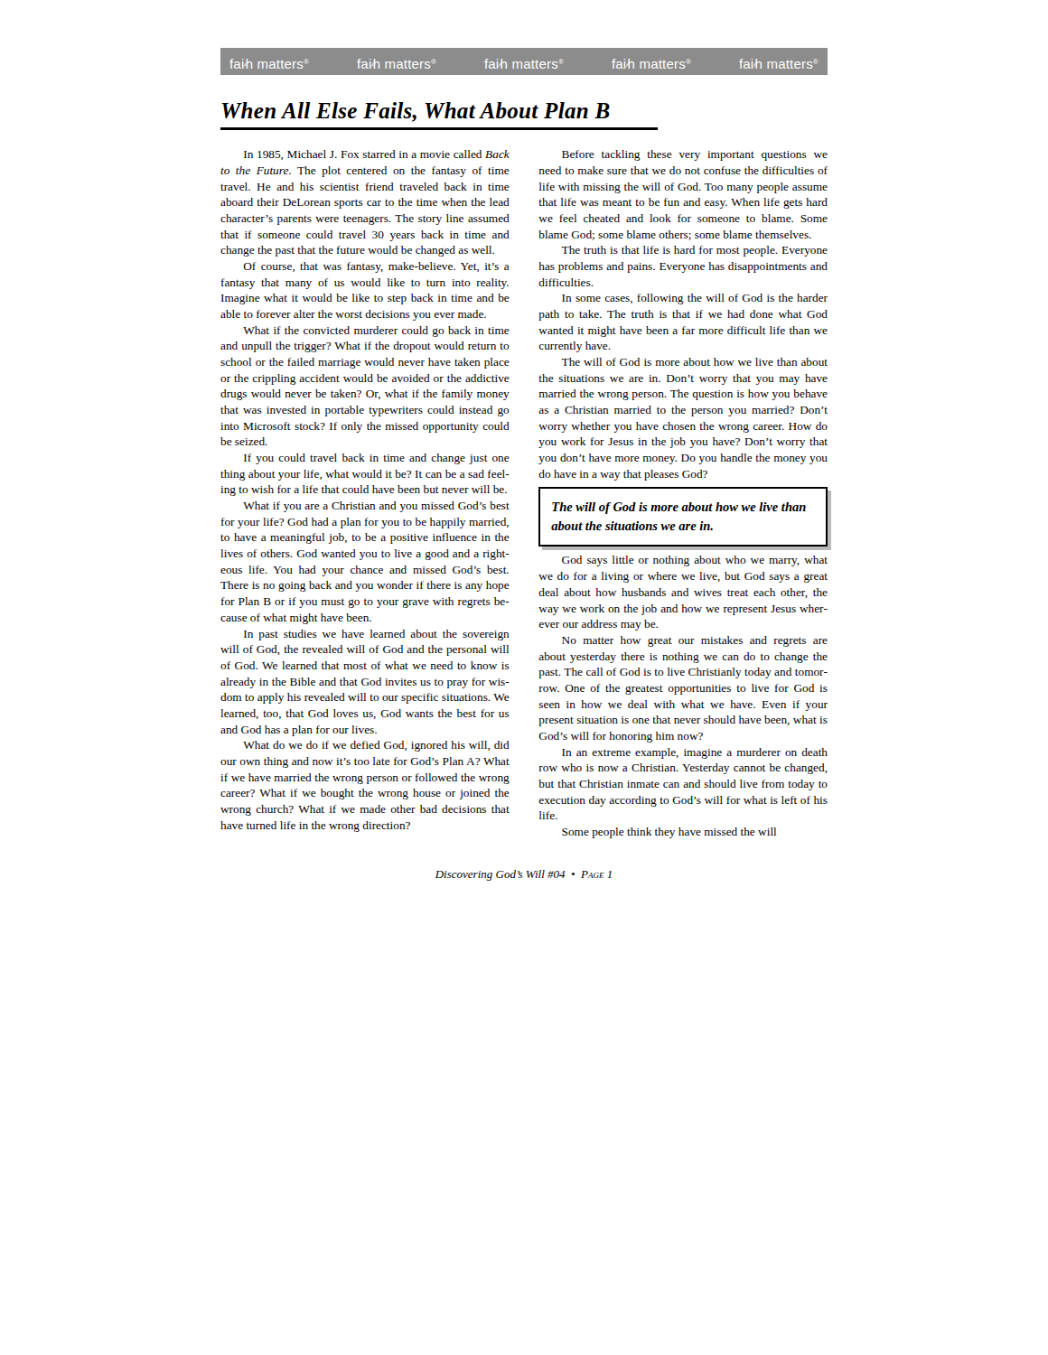fai⁁h matters® fai⁁h matters® fai⁁h matters® fai⁁h matters® fai⁁h matters®
When All Else Fails, What About Plan B
In 1985, Michael J. Fox starred in a movie called Back to the Future. The plot centered on the fantasy of time travel. He and his scientist friend traveled back in time aboard their DeLorean sports car to the time when the lead character’s parents were teenagers. The story line assumed that if someone could travel 30 years back in time and change the past that the future would be changed as well.
Of course, that was fantasy, make-believe. Yet, it’s a fantasy that many of us would like to turn into reality. Imagine what it would be like to step back in time and be able to forever alter the worst decisions you ever made.
What if the convicted murderer could go back in time and unpull the trigger? What if the dropout would return to school or the failed marriage would never have taken place or the crippling accident would be avoided or the addictive drugs would never be taken? Or, what if the family money that was invested in portable typewriters could instead go into Microsoft stock? If only the missed opportunity could be seized.
If you could travel back in time and change just one thing about your life, what would it be? It can be a sad feeling to wish for a life that could have been but never will be.
What if you are a Christian and you missed God’s best for your life? God had a plan for you to be happily married, to have a meaningful job, to be a positive influence in the lives of others. God wanted you to live a good and a righteous life. You had your chance and missed God’s best. There is no going back and you wonder if there is any hope for Plan B or if you must go to your grave with regrets because of what might have been.
In past studies we have learned about the sovereign will of God, the revealed will of God and the personal will of God. We learned that most of what we need to know is already in the Bible and that God invites us to pray for wisdom to apply his revealed will to our specific situations. We learned, too, that God loves us, God wants the best for us and God has a plan for our lives.
What do we do if we defied God, ignored his will, did our own thing and now it’s too late for God’s Plan A? What if we have married the wrong person or followed the wrong career? What if we bought the wrong house or joined the wrong church? What if we made other bad decisions that have turned life in the wrong direction?
Before tackling these very important questions we need to make sure that we do not confuse the difficulties of life with missing the will of God. Too many people assume that life was meant to be fun and easy. When life gets hard we feel cheated and look for someone to blame. Some blame God; some blame others; some blame themselves.
The truth is that life is hard for most people. Everyone has problems and pains. Everyone has disappointments and difficulties.
In some cases, following the will of God is the harder path to take. The truth is that if we had done what God wanted it might have been a far more difficult life than we currently have.
The will of God is more about how we live than about the situations we are in. Don’t worry that you may have married the wrong person. The question is how you behave as a Christian married to the person you married? Don’t worry whether you have chosen the wrong career. How do you work for Jesus in the job you have? Don’t worry that you don’t have more money. Do you handle the money you do have in a way that pleases God?
The will of God is more about how we live than about the situations we are in.
God says little or nothing about who we marry, what we do for a living or where we live, but God says a great deal about how husbands and wives treat each other, the way we work on the job and how we represent Jesus wherever our address may be.
No matter how great our mistakes and regrets are about yesterday there is nothing we can do to change the past. The call of God is to live Christianly today and tomorrow. One of the greatest opportunities to live for God is seen in how we deal with what we have. Even if your present situation is one that never should have been, what is God’s will for honoring him now?
In an extreme example, imagine a murderer on death row who is now a Christian. Yesterday cannot be changed, but that Christian inmate can and should live from today to execution day according to God’s will for what is left of his life.
Some people think they have missed the will
Discovering God’s Will #04 • Page 1